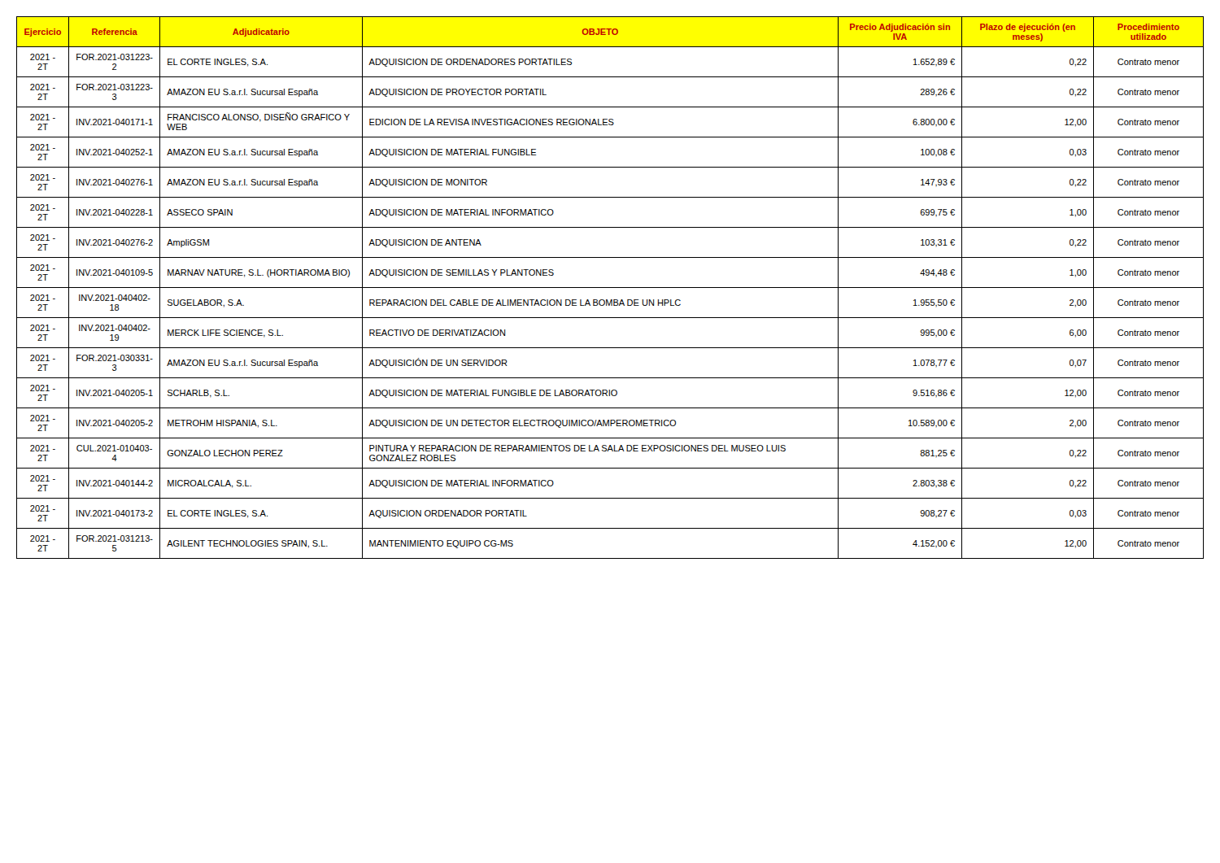| Ejercicio | Referencia | Adjudicatario | OBJETO | Precio Adjudicación sin IVA | Plazo de ejecución (en meses) | Procedimiento utilizado |
| --- | --- | --- | --- | --- | --- | --- |
| 2021 - 2T | FOR.2021-031223-2 | EL CORTE INGLES, S.A. | ADQUISICION DE ORDENADORES PORTATILES | 1.652,89 € | 0,22 | Contrato menor |
| 2021 - 2T | FOR.2021-031223-3 | AMAZON EU S.a.r.l. Sucursal España | ADQUISICION DE PROYECTOR PORTATIL | 289,26 € | 0,22 | Contrato menor |
| 2021 - 2T | INV.2021-040171-1 | FRANCISCO ALONSO, DISEÑO GRAFICO Y WEB | EDICION DE LA REVISA INVESTIGACIONES REGIONALES | 6.800,00 € | 12,00 | Contrato menor |
| 2021 - 2T | INV.2021-040252-1 | AMAZON EU S.a.r.l. Sucursal España | ADQUISICION DE MATERIAL FUNGIBLE | 100,08 € | 0,03 | Contrato menor |
| 2021 - 2T | INV.2021-040276-1 | AMAZON EU S.a.r.l. Sucursal España | ADQUISICION DE MONITOR | 147,93 € | 0,22 | Contrato menor |
| 2021 - 2T | INV.2021-040228-1 | ASSECO SPAIN | ADQUISICION DE MATERIAL INFORMATICO | 699,75 € | 1,00 | Contrato menor |
| 2021 - 2T | INV.2021-040276-2 | AmpliGSM | ADQUISICION DE ANTENA | 103,31 € | 0,22 | Contrato menor |
| 2021 - 2T | INV.2021-040109-5 | MARNAV NATURE, S.L. (HORTIAROMA BIO) | ADQUISICION DE SEMILLAS Y PLANTONES | 494,48 € | 1,00 | Contrato menor |
| 2021 - 2T | INV.2021-040402-18 | SUGELABOR, S.A. | REPARACION DEL CABLE DE ALIMENTACION DE LA BOMBA DE UN HPLC | 1.955,50 € | 2,00 | Contrato menor |
| 2021 - 2T | INV.2021-040402-19 | MERCK LIFE SCIENCE, S.L. | REACTIVO DE DERIVATIZACION | 995,00 € | 6,00 | Contrato menor |
| 2021 - 2T | FOR.2021-030331-3 | AMAZON EU S.a.r.l. Sucursal España | ADQUISICIÓN DE UN SERVIDOR | 1.078,77 € | 0,07 | Contrato menor |
| 2021 - 2T | INV.2021-040205-1 | SCHARLB, S.L. | ADQUISICION DE MATERIAL FUNGIBLE DE LABORATORIO | 9.516,86 € | 12,00 | Contrato menor |
| 2021 - 2T | INV.2021-040205-2 | METROHM HISPANIA, S.L. | ADQUISICION DE UN DETECTOR ELECTROQUIMICO/AMPEROMETRICO | 10.589,00 € | 2,00 | Contrato menor |
| 2021 - 2T | CUL.2021-010403-4 | GONZALO LECHON PEREZ | PINTURA Y REPARACION DE REPARAMIENTOS DE LA SALA DE EXPOSICIONES DEL MUSEO LUIS GONZALEZ ROBLES | 881,25 € | 0,22 | Contrato menor |
| 2021 - 2T | INV.2021-040144-2 | MICROALCALA, S.L. | ADQUISICION DE MATERIAL INFORMATICO | 2.803,38 € | 0,22 | Contrato menor |
| 2021 - 2T | INV.2021-040173-2 | EL CORTE INGLES, S.A. | AQUISICION ORDENADOR PORTATIL | 908,27 € | 0,03 | Contrato menor |
| 2021 - 2T | FOR.2021-031213-5 | AGILENT TECHNOLOGIES SPAIN, S.L. | MANTENIMIENTO EQUIPO CG-MS | 4.152,00 € | 12,00 | Contrato menor |